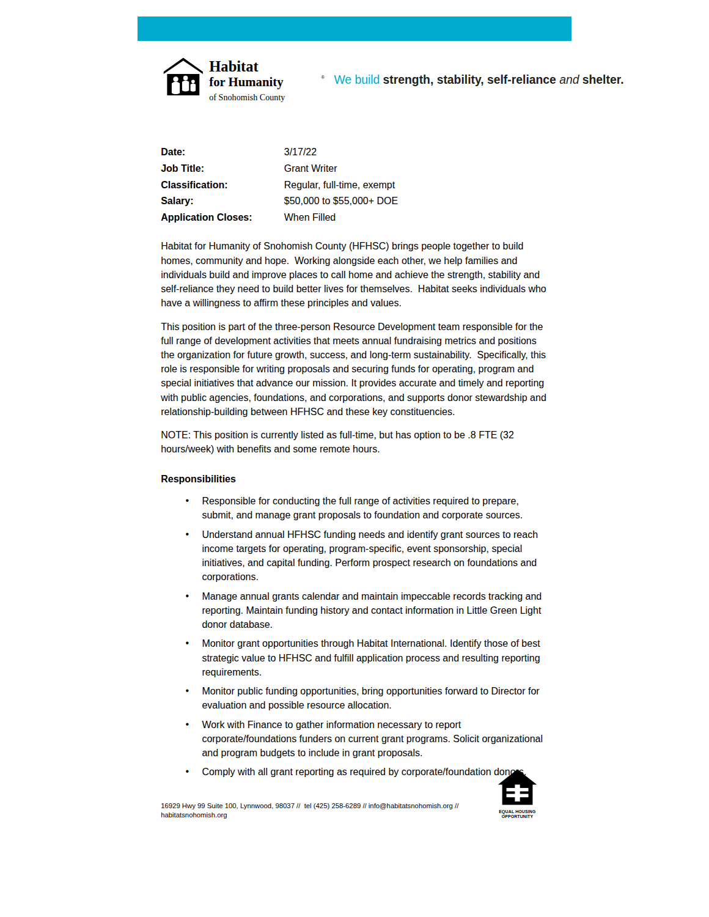Habitat for Humanity ® of Snohomish County
We build strength, stability, self-reliance and shelter.
| Date: | 3/17/22 |
| Job Title: | Grant Writer |
| Classification: | Regular, full-time, exempt |
| Salary: | $50,000 to $55,000+ DOE |
| Application Closes: | When Filled |
Habitat for Humanity of Snohomish County (HFHSC) brings people together to build homes, community and hope. Working alongside each other, we help families and individuals build and improve places to call home and achieve the strength, stability and self-reliance they need to build better lives for themselves. Habitat seeks individuals who have a willingness to affirm these principles and values.
This position is part of the three-person Resource Development team responsible for the full range of development activities that meets annual fundraising metrics and positions the organization for future growth, success, and long-term sustainability. Specifically, this role is responsible for writing proposals and securing funds for operating, program and special initiatives that advance our mission. It provides accurate and timely and reporting with public agencies, foundations, and corporations, and supports donor stewardship and relationship-building between HFHSC and these key constituencies.
NOTE: This position is currently listed as full-time, but has option to be .8 FTE (32 hours/week) with benefits and some remote hours.
Responsibilities
Responsible for conducting the full range of activities required to prepare, submit, and manage grant proposals to foundation and corporate sources.
Understand annual HFHSC funding needs and identify grant sources to reach income targets for operating, program-specific, event sponsorship, special initiatives, and capital funding. Perform prospect research on foundations and corporations.
Manage annual grants calendar and maintain impeccable records tracking and reporting. Maintain funding history and contact information in Little Green Light donor database.
Monitor grant opportunities through Habitat International. Identify those of best strategic value to HFHSC and fulfill application process and resulting reporting requirements.
Monitor public funding opportunities, bring opportunities forward to Director for evaluation and possible resource allocation.
Work with Finance to gather information necessary to report corporate/foundations funders on current grant programs. Solicit organizational and program budgets to include in grant proposals.
Comply with all grant reporting as required by corporate/foundation donors.
16929 Hwy 99 Suite 100, Lynnwood, 98037 // tel (425) 258-6289 // info@habitatsnohomish.org // habitatsnohomish.org
EQUAL HOUSING
OPPORTUNITY